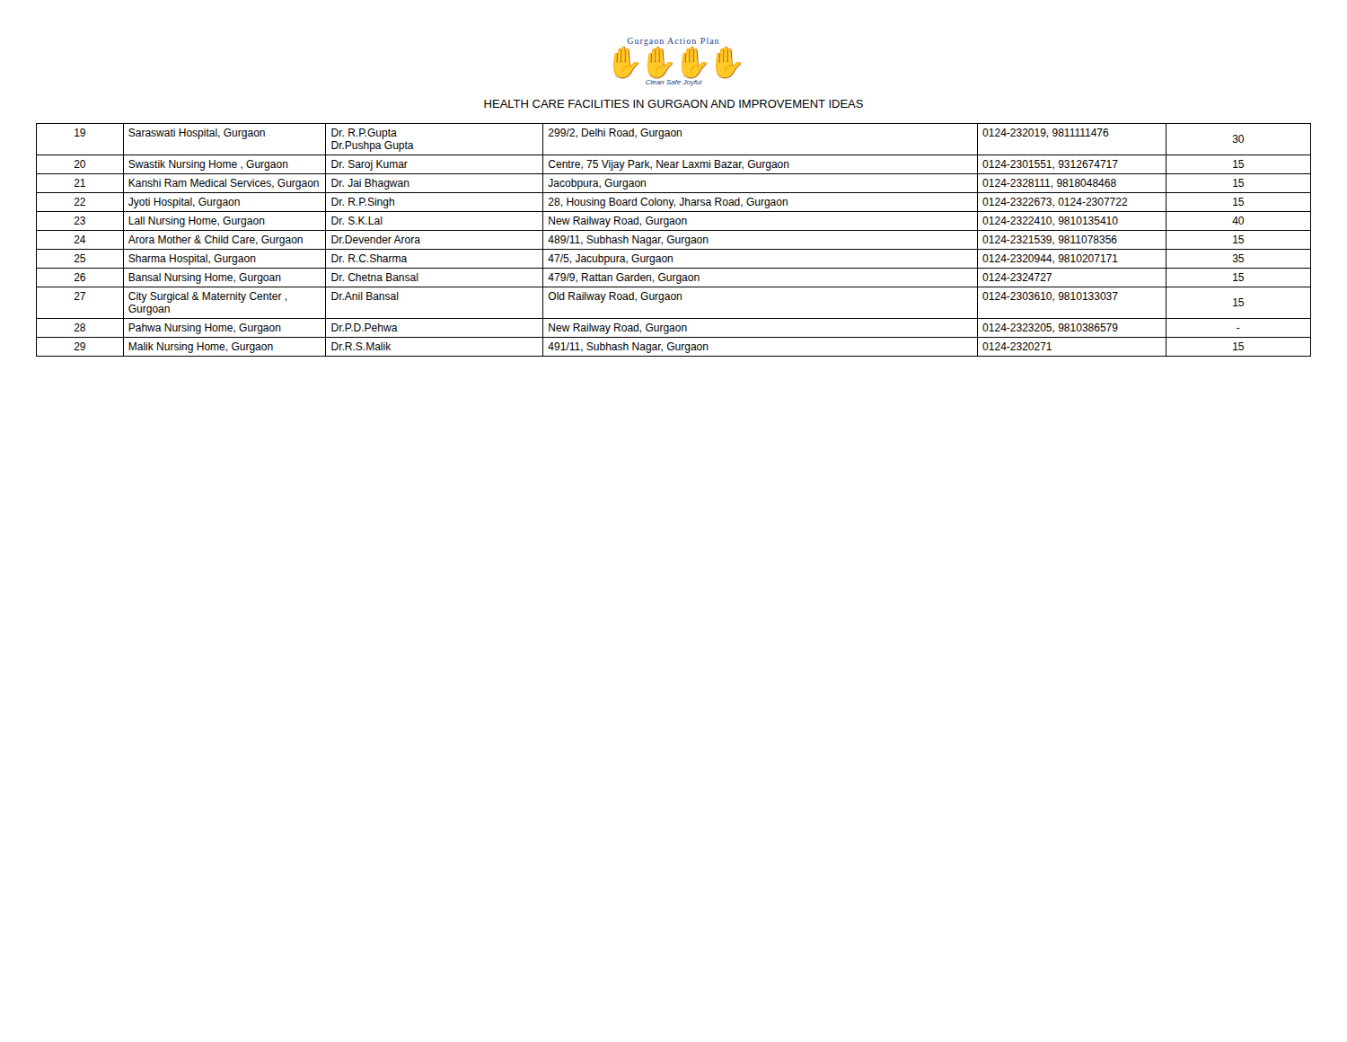Gurgaon Action Plan
✋✋✋✋
Clean Safe Joyful
HEALTH CARE FACILITIES IN GURGAON AND IMPROVEMENT IDEAS
| 19 | Saraswati Hospital, Gurgaon | Dr. R.P.Gupta Dr.Pushpa Gupta | 299/2, Delhi Road, Gurgaon | 0124-232019, 9811111476 | 30 |
| 20 | Swastik Nursing Home , Gurgaon | Dr. Saroj Kumar | Centre, 75 Vijay Park, Near Laxmi Bazar, Gurgaon | 0124-2301551, 9312674717 | 15 |
| 21 | Kanshi Ram Medical Services, Gurgaon | Dr. Jai Bhagwan | Jacobpura, Gurgaon | 0124-2328111, 9818048468 | 15 |
| 22 | Jyoti Hospital, Gurgaon | Dr. R.P.Singh | 28, Housing Board Colony, Jharsa Road, Gurgaon | 0124-2322673, 0124-2307722 | 15 |
| 23 | Lall Nursing Home, Gurgaon | Dr. S.K.Lal | New Railway Road, Gurgaon | 0124-2322410, 9810135410 | 40 |
| 24 | Arora Mother & Child Care, Gurgaon | Dr.Devender Arora | 489/11, Subhash Nagar, Gurgaon | 0124-2321539, 9811078356 | 15 |
| 25 | Sharma Hospital, Gurgaon | Dr. R.C.Sharma | 47/5, Jacubpura, Gurgaon | 0124-2320944, 9810207171 | 35 |
| 26 | Bansal Nursing Home, Gurgoan | Dr. Chetna Bansal | 479/9, Rattan Garden, Gurgaon | 0124-2324727 | 15 |
| 27 | City Surgical & Maternity Center , Gurgoan | Dr.Anil Bansal | Old Railway Road, Gurgaon | 0124-2303610, 9810133037 | 15 |
| 28 | Pahwa Nursing Home, Gurgaon | Dr.P.D.Pehwa | New Railway Road, Gurgaon | 0124-2323205, 9810386579 | - |
| 29 | Malik Nursing Home, Gurgaon | Dr.R.S.Malik | 491/11, Subhash Nagar, Gurgaon | 0124-2320271 | 15 |